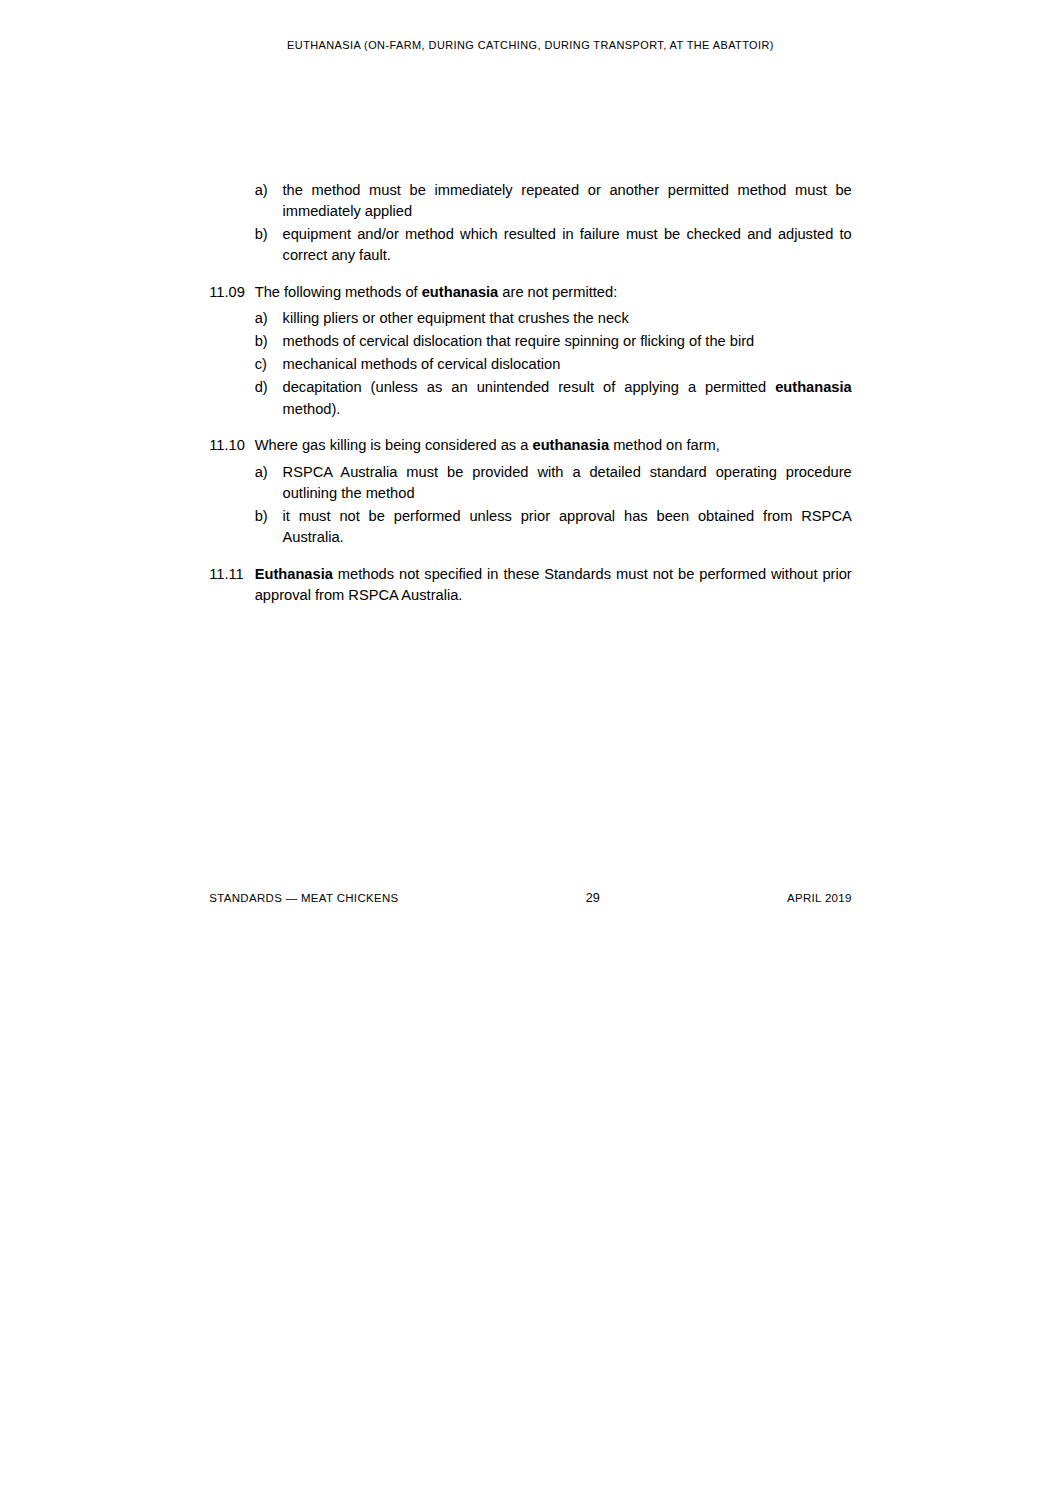Euthanasia (on-farm, during catching, during transport, at the abattoir)
a) the method must be immediately repeated or another permitted method must be immediately applied
b) equipment and/or method which resulted in failure must be checked and adjusted to correct any fault.
11.09
The following methods of euthanasia are not permitted:
a) killing pliers or other equipment that crushes the neck
b) methods of cervical dislocation that require spinning or flicking of the bird
c) mechanical methods of cervical dislocation
d) decapitation (unless as an unintended result of applying a permitted euthanasia method).
11.10
Where gas killing is being considered as a euthanasia method on farm,
a) RSPCA Australia must be provided with a detailed standard operating procedure outlining the method
b) it must not be performed unless prior approval has been obtained from RSPCA Australia.
11.11 Euthanasia methods not specified in these Standards must not be performed without prior approval from RSPCA Australia.
Standards — Meat Chickens
29
April 2019